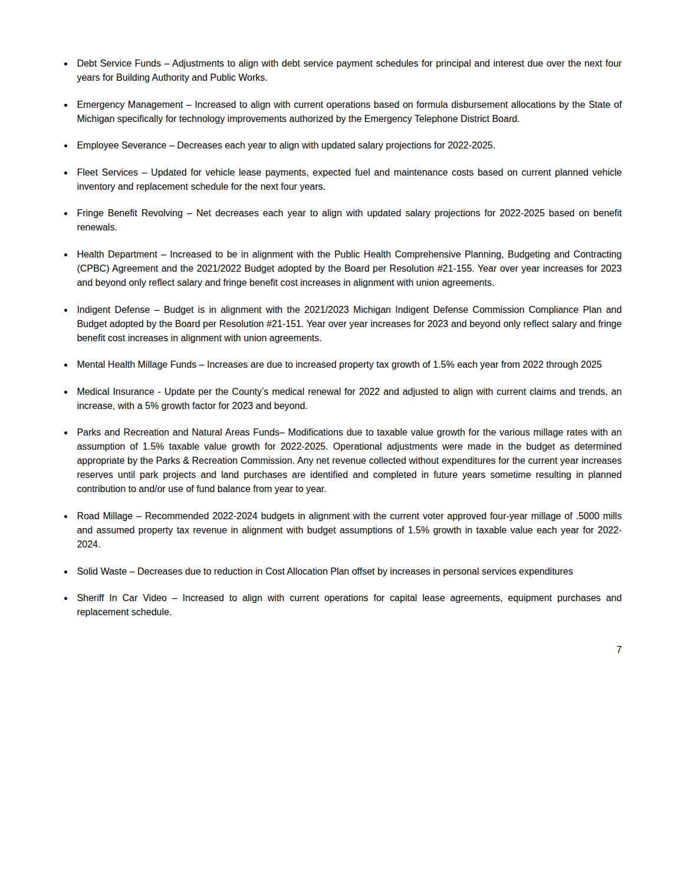Debt Service Funds – Adjustments to align with debt service payment schedules for principal and interest due over the next four years for Building Authority and Public Works.
Emergency Management – Increased to align with current operations based on formula disbursement allocations by the State of Michigan specifically for technology improvements authorized by the Emergency Telephone District Board.
Employee Severance – Decreases each year to align with updated salary projections for 2022-2025.
Fleet Services – Updated for vehicle lease payments, expected fuel and maintenance costs based on current planned vehicle inventory and replacement schedule for the next four years.
Fringe Benefit Revolving – Net decreases each year to align with updated salary projections for 2022-2025 based on benefit renewals.
Health Department – Increased to be in alignment with the Public Health Comprehensive Planning, Budgeting and Contracting (CPBC) Agreement and the 2021/2022 Budget adopted by the Board per Resolution #21-155. Year over year increases for 2023 and beyond only reflect salary and fringe benefit cost increases in alignment with union agreements.
Indigent Defense – Budget is in alignment with the 2021/2023 Michigan Indigent Defense Commission Compliance Plan and Budget adopted by the Board per Resolution #21-151. Year over year increases for 2023 and beyond only reflect salary and fringe benefit cost increases in alignment with union agreements.
Mental Health Millage Funds – Increases are due to increased property tax growth of 1.5% each year from 2022 through 2025
Medical Insurance - Update per the County’s medical renewal for 2022 and adjusted to align with current claims and trends, an increase, with a 5% growth factor for 2023 and beyond.
Parks and Recreation and Natural Areas Funds– Modifications due to taxable value growth for the various millage rates with an assumption of 1.5% taxable value growth for 2022-2025. Operational adjustments were made in the budget as determined appropriate by the Parks & Recreation Commission. Any net revenue collected without expenditures for the current year increases reserves until park projects and land purchases are identified and completed in future years sometime resulting in planned contribution to and/or use of fund balance from year to year.
Road Millage – Recommended 2022-2024 budgets in alignment with the current voter approved four-year millage of .5000 mills and assumed property tax revenue in alignment with budget assumptions of 1.5% growth in taxable value each year for 2022-2024.
Solid Waste – Decreases due to reduction in Cost Allocation Plan offset by increases in personal services expenditures
Sheriff In Car Video – Increased to align with current operations for capital lease agreements, equipment purchases and replacement schedule.
7